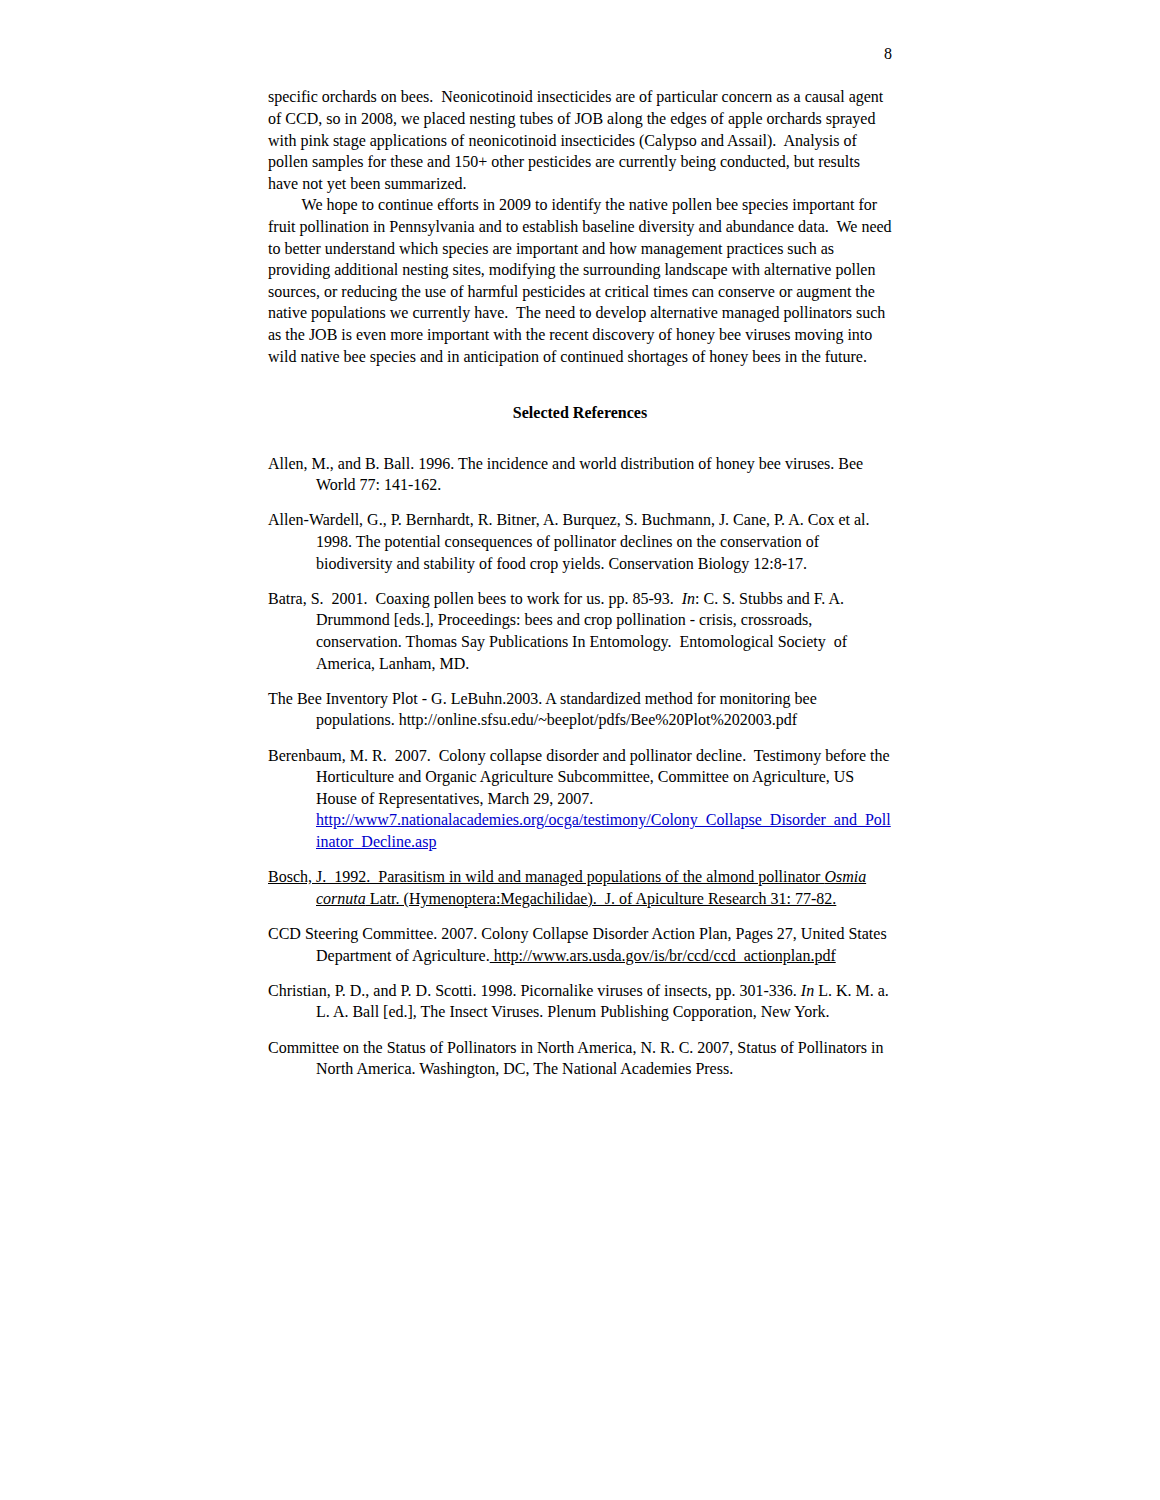8
specific orchards on bees. Neonicotinoid insecticides are of particular concern as a causal agent of CCD, so in 2008, we placed nesting tubes of JOB along the edges of apple orchards sprayed with pink stage applications of neonicotinoid insecticides (Calypso and Assail). Analysis of pollen samples for these and 150+ other pesticides are currently being conducted, but results have not yet been summarized.
We hope to continue efforts in 2009 to identify the native pollen bee species important for fruit pollination in Pennsylvania and to establish baseline diversity and abundance data. We need to better understand which species are important and how management practices such as providing additional nesting sites, modifying the surrounding landscape with alternative pollen sources, or reducing the use of harmful pesticides at critical times can conserve or augment the native populations we currently have. The need to develop alternative managed pollinators such as the JOB is even more important with the recent discovery of honey bee viruses moving into wild native bee species and in anticipation of continued shortages of honey bees in the future.
Selected References
Allen, M., and B. Ball. 1996. The incidence and world distribution of honey bee viruses. Bee World 77: 141-162.
Allen-Wardell, G., P. Bernhardt, R. Bitner, A. Burquez, S. Buchmann, J. Cane, P. A. Cox et al. 1998. The potential consequences of pollinator declines on the conservation of biodiversity and stability of food crop yields. Conservation Biology 12:8-17.
Batra, S. 2001. Coaxing pollen bees to work for us. pp. 85-93. In: C. S. Stubbs and F. A. Drummond [eds.], Proceedings: bees and crop pollination - crisis, crossroads, conservation. Thomas Say Publications In Entomology. Entomological Society of America, Lanham, MD.
The Bee Inventory Plot - G. LeBuhn.2003. A standardized method for monitoring bee populations. http://online.sfsu.edu/~beeplot/pdfs/Bee%20Plot%202003.pdf
Berenbaum, M. R. 2007. Colony collapse disorder and pollinator decline. Testimony before the Horticulture and Organic Agriculture Subcommittee, Committee on Agriculture, US House of Representatives, March 29, 2007.
http://www7.nationalacademies.org/ocga/testimony/Colony_Collapse_Disorder_and_Pollinator_Decline.asp
Bosch, J. 1992. Parasitism in wild and managed populations of the almond pollinator Osmia cornuta Latr. (Hymenoptera:Megachilidae). J. of Apiculture Research 31: 77-82.
CCD Steering Committee. 2007. Colony Collapse Disorder Action Plan, Pages 27, United States Department of Agriculture. http://www.ars.usda.gov/is/br/ccd/ccd_actionplan.pdf
Christian, P. D., and P. D. Scotti. 1998. Picornalike viruses of insects, pp. 301-336. In L. K. M. a. L. A. Ball [ed.], The Insect Viruses. Plenum Publishing Copporation, New York.
Committee on the Status of Pollinators in North America, N. R. C. 2007, Status of Pollinators in North America. Washington, DC, The National Academies Press.